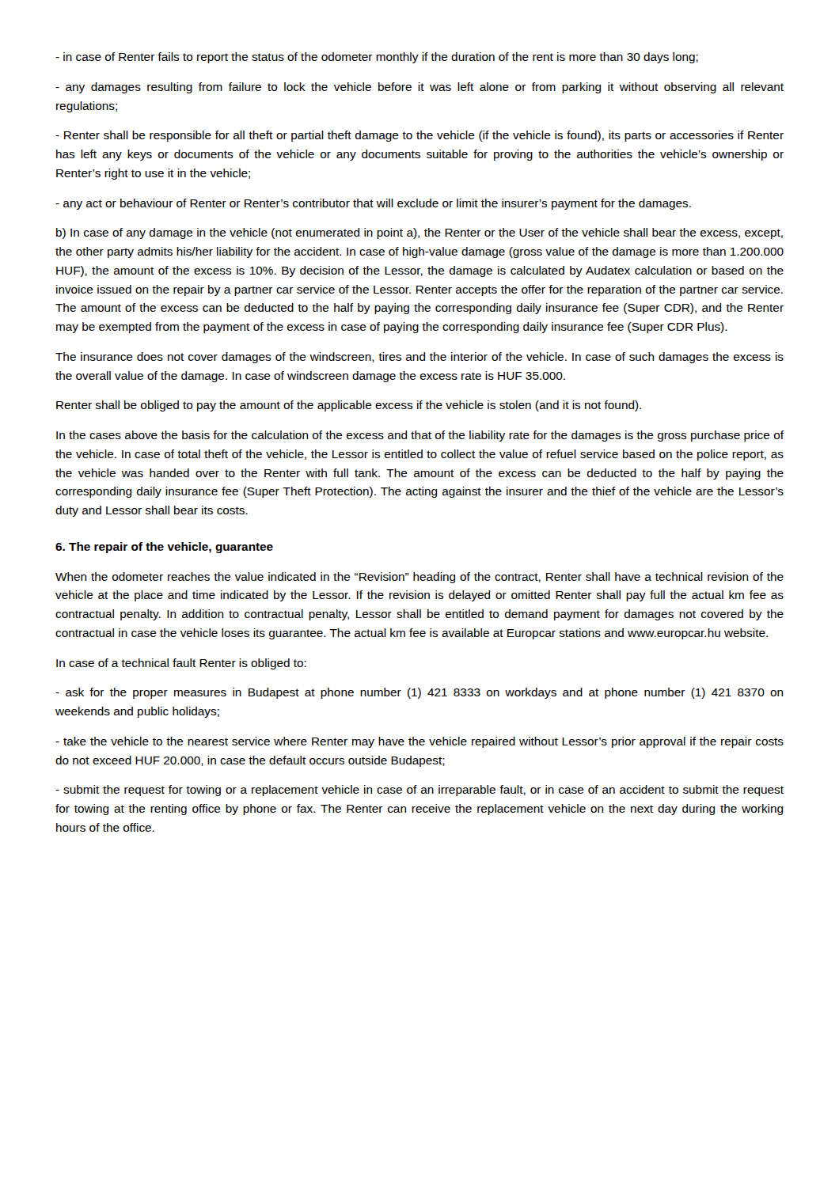- in case of Renter fails to report the status of the odometer monthly if the duration of the rent is more than 30 days long;
- any damages resulting from failure to lock the vehicle before it was left alone or from parking it without observing all relevant regulations;
- Renter shall be responsible for all theft or partial theft damage to the vehicle (if the vehicle is found), its parts or accessories if Renter has left any keys or documents of the vehicle or any documents suitable for proving to the authorities the vehicle’s ownership or Renter’s right to use it in the vehicle;
- any act or behaviour of Renter or Renter’s contributor that will exclude or limit the insurer’s payment for the damages.
b) In case of any damage in the vehicle (not enumerated in point a), the Renter or the User of the vehicle shall bear the excess, except, the other party admits his/her liability for the accident. In case of high-value damage (gross value of the damage is more than 1.200.000 HUF), the amount of the excess is 10%. By decision of the Lessor, the damage is calculated by Audatex calculation or based on the invoice issued on the repair by a partner car service of the Lessor. Renter accepts the offer for the reparation of the partner car service. The amount of the excess can be deducted to the half by paying the corresponding daily insurance fee (Super CDR), and the Renter may be exempted from the payment of the excess in case of paying the corresponding daily insurance fee (Super CDR Plus).
The insurance does not cover damages of the windscreen, tires and the interior of the vehicle. In case of such damages the excess is the overall value of the damage. In case of windscreen damage the excess rate is HUF 35.000.
Renter shall be obliged to pay the amount of the applicable excess if the vehicle is stolen (and it is not found).
In the cases above the basis for the calculation of the excess and that of the liability rate for the damages is the gross purchase price of the vehicle. In case of total theft of the vehicle, the Lessor is entitled to collect the value of refuel service based on the police report, as the vehicle was handed over to the Renter with full tank. The amount of the excess can be deducted to the half by paying the corresponding daily insurance fee (Super Theft Protection). The acting against the insurer and the thief of the vehicle are the Lessor’s duty and Lessor shall bear its costs.
6. The repair of the vehicle, guarantee
When the odometer reaches the value indicated in the “Revision” heading of the contract, Renter shall have a technical revision of the vehicle at the place and time indicated by the Lessor. If the revision is delayed or omitted Renter shall pay full the actual km fee as contractual penalty. In addition to contractual penalty, Lessor shall be entitled to demand payment for damages not covered by the contractual in case the vehicle loses its guarantee. The actual km fee is available at Europcar stations and www.europcar.hu website.
In case of a technical fault Renter is obliged to:
- ask for the proper measures in Budapest at phone number (1) 421 8333 on workdays and at phone number (1) 421 8370 on weekends and public holidays;
- take the vehicle to the nearest service where Renter may have the vehicle repaired without Lessor’s prior approval if the repair costs do not exceed HUF 20.000, in case the default occurs outside Budapest;
- submit the request for towing or a replacement vehicle in case of an irreparable fault, or in case of an accident to submit the request for towing at the renting office by phone or fax. The Renter can receive the replacement vehicle on the next day during the working hours of the office.